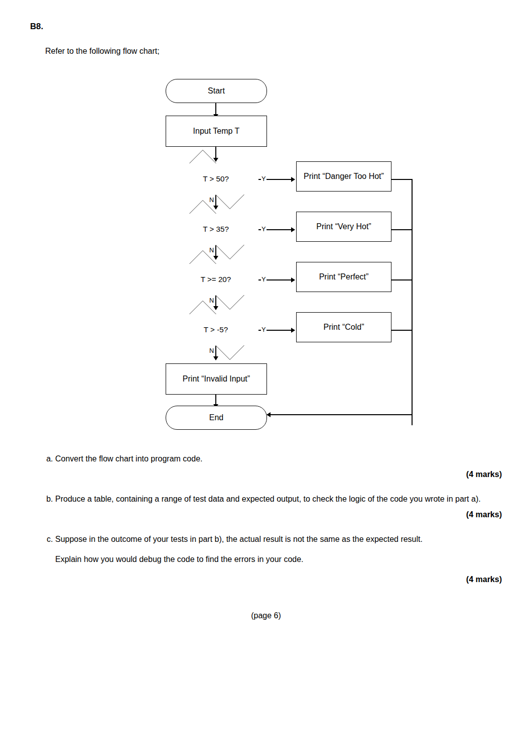B8.
Refer to the following flow chart;
Start
Input Temp T
T > 50?
Print “Danger Too Hot”
Y N
T > 35?
Print “Very Hot”
Y N
T >= 20?
Print “Perfect”
Y N
T > -5?
Print “Cold”
Y N
Print “Invalid Input”
End
Convert the flow chart into program code.
(4 marks)
Produce a table, containing a range of test data and expected output, to check the logic of the code you wrote in part a).
(4 marks)
Suppose in the outcome of your tests in part b), the actual result is not the same as the expected result.
Explain how you would debug the code to find the errors in your code.
(4 marks)
(page 6)